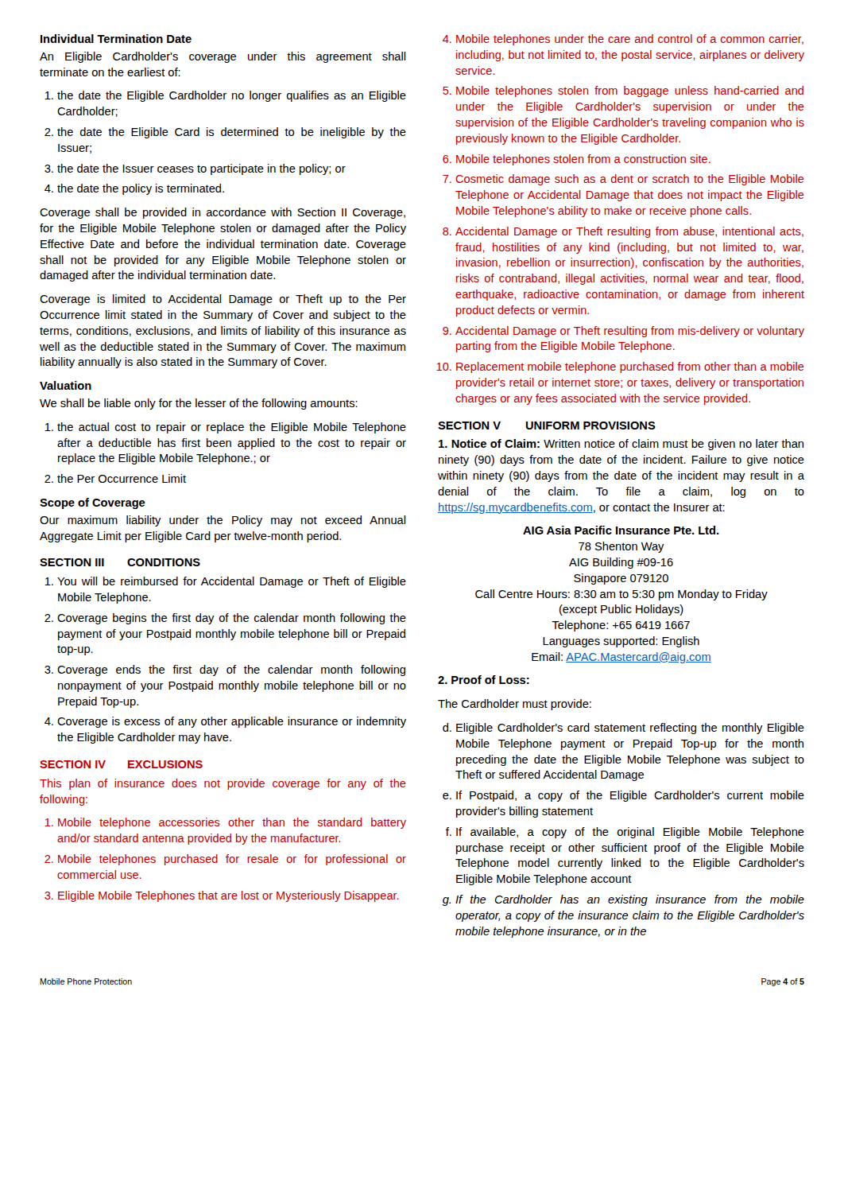Individual Termination Date
An Eligible Cardholder's coverage under this agreement shall terminate on the earliest of:
the date the Eligible Cardholder no longer qualifies as an Eligible Cardholder;
the date the Eligible Card is determined to be ineligible by the Issuer;
the date the Issuer ceases to participate in the policy; or
the date the policy is terminated.
Coverage shall be provided in accordance with Section II Coverage, for the Eligible Mobile Telephone stolen or damaged after the Policy Effective Date and before the individual termination date. Coverage shall not be provided for any Eligible Mobile Telephone stolen or damaged after the individual termination date.
Coverage is limited to Accidental Damage or Theft up to the Per Occurrence limit stated in the Summary of Cover and subject to the terms, conditions, exclusions, and limits of liability of this insurance as well as the deductible stated in the Summary of Cover. The maximum liability annually is also stated in the Summary of Cover.
Valuation
We shall be liable only for the lesser of the following amounts:
the actual cost to repair or replace the Eligible Mobile Telephone after a deductible has first been applied to the cost to repair or replace the Eligible Mobile Telephone.; or
the Per Occurrence Limit
Scope of Coverage
Our maximum liability under the Policy may not exceed Annual Aggregate Limit per Eligible Card per twelve-month period.
SECTION IIICONDITIONS
You will be reimbursed for Accidental Damage or Theft of Eligible Mobile Telephone.
Coverage begins the first day of the calendar month following the payment of your Postpaid monthly mobile telephone bill or Prepaid top-up.
Coverage ends the first day of the calendar month following nonpayment of your Postpaid monthly mobile telephone bill or no Prepaid Top-up.
Coverage is excess of any other applicable insurance or indemnity the Eligible Cardholder may have.
SECTION IVEXCLUSIONS
This plan of insurance does not provide coverage for any of the following:
Mobile telephone accessories other than the standard battery and/or standard antenna provided by the manufacturer.
Mobile telephones purchased for resale or for professional or commercial use.
Eligible Mobile Telephones that are lost or Mysteriously Disappear.
Mobile telephones under the care and control of a common carrier, including, but not limited to, the postal service, airplanes or delivery service.
Mobile telephones stolen from baggage unless hand-carried and under the Eligible Cardholder's supervision or under the supervision of the Eligible Cardholder's traveling companion who is previously known to the Eligible Cardholder.
Mobile telephones stolen from a construction site.
Cosmetic damage such as a dent or scratch to the Eligible Mobile Telephone or Accidental Damage that does not impact the Eligible Mobile Telephone's ability to make or receive phone calls.
Accidental Damage or Theft resulting from abuse, intentional acts, fraud, hostilities of any kind (including, but not limited to, war, invasion, rebellion or insurrection), confiscation by the authorities, risks of contraband, illegal activities, normal wear and tear, flood, earthquake, radioactive contamination, or damage from inherent product defects or vermin.
Accidental Damage or Theft resulting from mis-delivery or voluntary parting from the Eligible Mobile Telephone.
Replacement mobile telephone purchased from other than a mobile provider's retail or internet store; or taxes, delivery or transportation charges or any fees associated with the service provided.
SECTION VUNIFORM PROVISIONS
1. Notice of Claim: Written notice of claim must be given no later than ninety (90) days from the date of the incident. Failure to give notice within ninety (90) days from the date of the incident may result in a denial of the claim. To file a claim, log on to https://sg.mycardbenefits.com, or contact the Insurer at:
AIG Asia Pacific Insurance Pte. Ltd.
78 Shenton Way
AIG Building #09-16
Singapore 079120
Call Centre Hours: 8:30 am to 5:30 pm Monday to Friday
(except Public Holidays)
Telephone: +65 6419 1667
Languages supported: English
Email: APAC.Mastercard@aig.com
2. Proof of Loss:
The Cardholder must provide:
Eligible Cardholder's card statement reflecting the monthly Eligible Mobile Telephone payment or Prepaid Top-up for the month preceding the date the Eligible Mobile Telephone was subject to Theft or suffered Accidental Damage
If Postpaid, a copy of the Eligible Cardholder's current mobile provider's billing statement
If available, a copy of the original Eligible Mobile Telephone purchase receipt or other sufficient proof of the Eligible Mobile Telephone model currently linked to the Eligible Cardholder's Eligible Mobile Telephone account
If the Cardholder has an existing insurance from the mobile operator, a copy of the insurance claim to the Eligible Cardholder's mobile telephone insurance, or in the
Mobile Phone Protection
Page 4 of 5